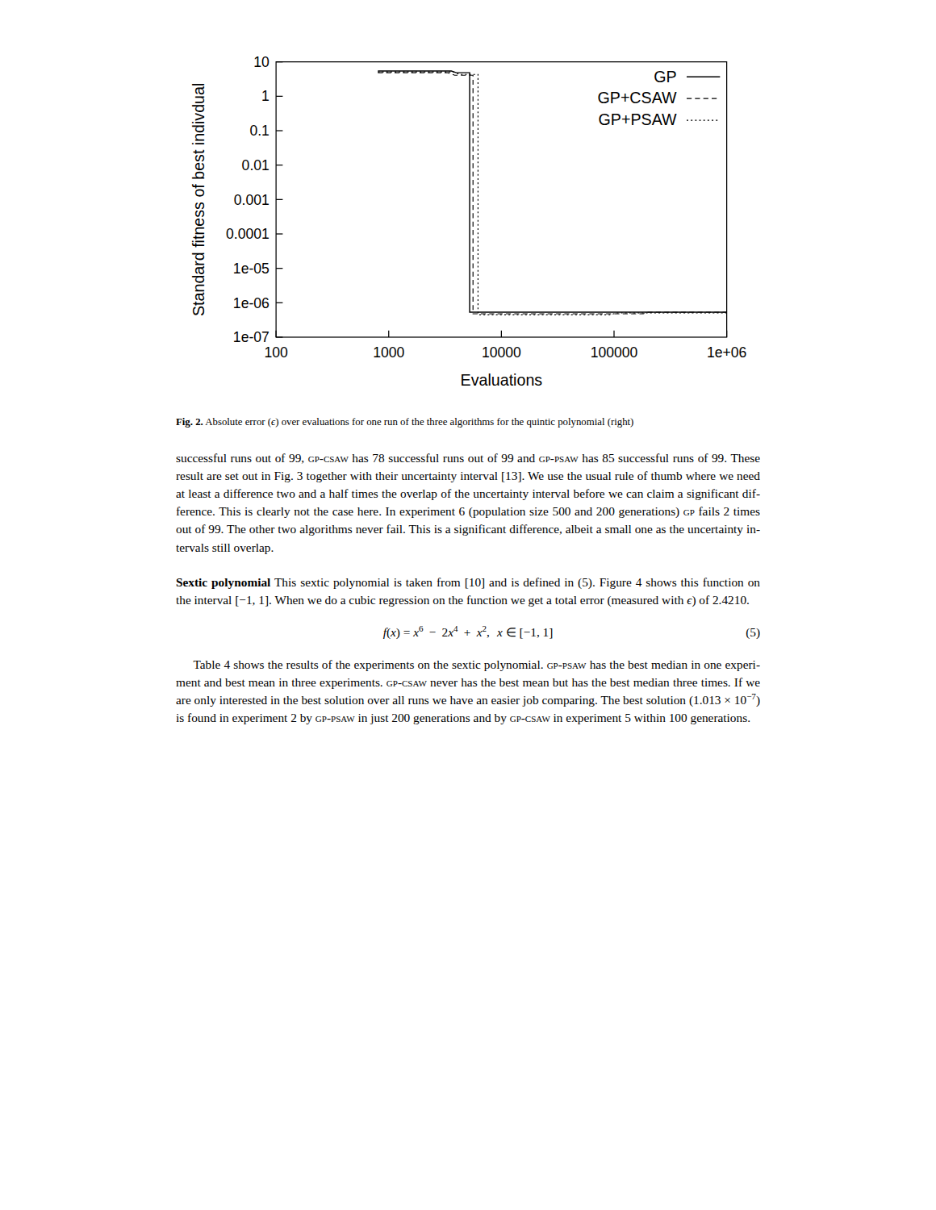Absolute error over evaluations for GP, GP+CSAW and GP+PSAW Log–log plot. All three curves stay near 4 until about 3000–4000 evaluations, then drop sharply to roughly 4e-7 and remain flat to 1e+06 evaluations. 10 1 0.1 0.01 0.001 0.0001 1e-05 1e-06 1e-07 100 1000 10000 100000 1e+06 Evaluations Standard fitness of best indivdual GP GP+CSAW GP+PSAW
Fig. 2. Absolute error (ϵ) over evaluations for one run of the three algorithms for the quintic polynomial (right)
successful runs out of 99, gp-csaw has 78 successful runs out of 99 and gp-psaw has 85 successful runs of 99. These result are set out in Fig. 3 together with their uncertainty interval [13]. We use the usual rule of thumb where we need at least a difference two and a half times the overlap of the uncertainty interval before we can claim a significant difference. This is clearly not the case here. In experiment 6 (population size 500 and 200 generations) gp fails 2 times out of 99. The other two algorithms never fail. This is a significant difference, albeit a small one as the uncertainty intervals still overlap.
Sextic polynomial This sextic polynomial is taken from [10] and is defined in (5). Figure 4 shows this function on the interval [−1, 1]. When we do a cubic regression on the function we get a total error (measured with ϵ) of 2.4210.
f(x) = x6 − 2x4 + x2, x ∈ [−1, 1] (5)
Table 4 shows the results of the experiments on the sextic polynomial. gp-psaw has the best median in one experiment and best mean in three experiments. gp-csaw never has the best mean but has the best median three times. If we are only interested in the best solution over all runs we have an easier job comparing. The best solution (1.013 × 10−7) is found in experiment 2 by gp-psaw in just 200 generations and by gp-csaw in experiment 5 within 100 generations.